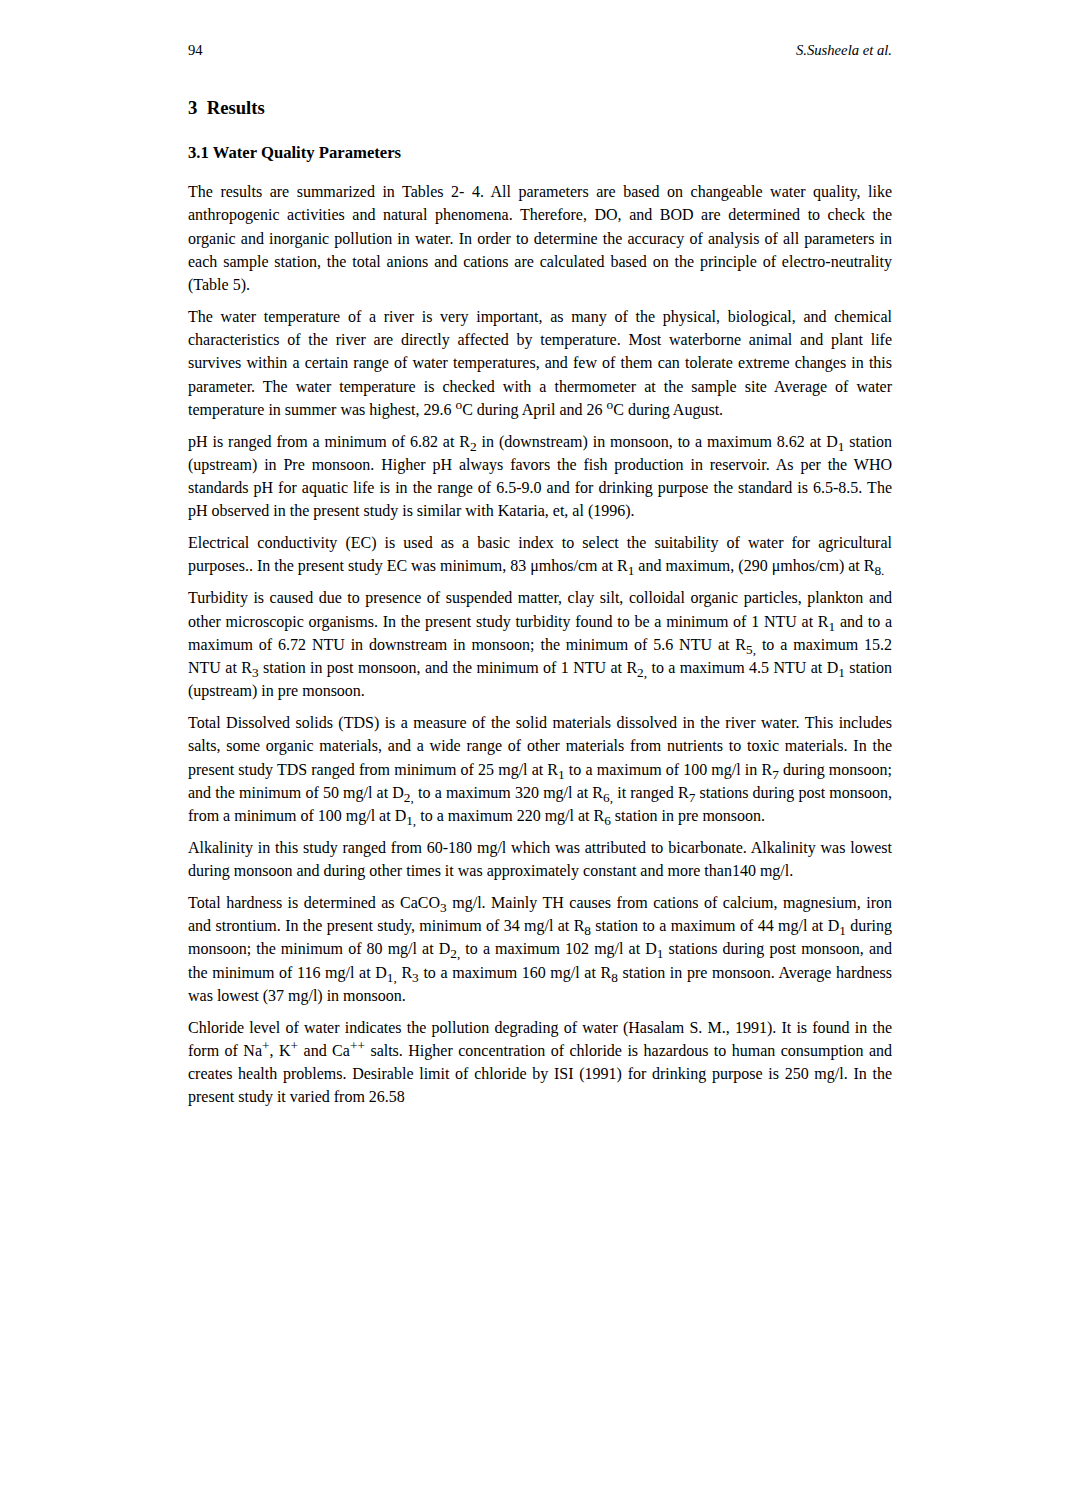94 S.Susheela et al.
3 Results
3.1 Water Quality Parameters
The results are summarized in Tables 2- 4. All parameters are based on changeable water quality, like anthropogenic activities and natural phenomena. Therefore, DO, and BOD are determined to check the organic and inorganic pollution in water. In order to determine the accuracy of analysis of all parameters in each sample station, the total anions and cations are calculated based on the principle of electro-neutrality (Table 5).
The water temperature of a river is very important, as many of the physical, biological, and chemical characteristics of the river are directly affected by temperature. Most waterborne animal and plant life survives within a certain range of water temperatures, and few of them can tolerate extreme changes in this parameter. The water temperature is checked with a thermometer at the sample site Average of water temperature in summer was highest, 29.6 oC during April and 26 oC during August.
pH is ranged from a minimum of 6.82 at R2 in (downstream) in monsoon, to a maximum 8.62 at D1 station (upstream) in Pre monsoon. Higher pH always favors the fish production in reservoir. As per the WHO standards pH for aquatic life is in the range of 6.5-9.0 and for drinking purpose the standard is 6.5-8.5. The pH observed in the present study is similar with Kataria, et, al (1996).
Electrical conductivity (EC) is used as a basic index to select the suitability of water for agricultural purposes.. In the present study EC was minimum, 83 μmhos/cm at R1 and maximum, (290 μmhos/cm) at R8.
Turbidity is caused due to presence of suspended matter, clay silt, colloidal organic particles, plankton and other microscopic organisms. In the present study turbidity found to be a minimum of 1 NTU at R1 and to a maximum of 6.72 NTU in downstream in monsoon; the minimum of 5.6 NTU at R5, to a maximum 15.2 NTU at R3 station in post monsoon, and the minimum of 1 NTU at R2, to a maximum 4.5 NTU at D1 station (upstream) in pre monsoon.
Total Dissolved solids (TDS) is a measure of the solid materials dissolved in the river water. This includes salts, some organic materials, and a wide range of other materials from nutrients to toxic materials. In the present study TDS ranged from minimum of 25 mg/l at R1 to a maximum of 100 mg/l in R7 during monsoon; and the minimum of 50 mg/l at D2, to a maximum 320 mg/l at R6, it ranged R7 stations during post monsoon, from a minimum of 100 mg/l at D1, to a maximum 220 mg/l at R6 station in pre monsoon.
Alkalinity in this study ranged from 60-180 mg/l which was attributed to bicarbonate. Alkalinity was lowest during monsoon and during other times it was approximately constant and more than140 mg/l.
Total hardness is determined as CaCO3 mg/l. Mainly TH causes from cations of calcium, magnesium, iron and strontium. In the present study, minimum of 34 mg/l at R8 station to a maximum of 44 mg/l at D1 during monsoon; the minimum of 80 mg/l at D2, to a maximum 102 mg/l at D1 stations during post monsoon, and the minimum of 116 mg/l at D1, R3 to a maximum 160 mg/l at R8 station in pre monsoon. Average hardness was lowest (37 mg/l) in monsoon.
Chloride level of water indicates the pollution degrading of water (Hasalam S. M., 1991). It is found in the form of Na+, K+ and Ca++ salts. Higher concentration of chloride is hazardous to human consumption and creates health problems. Desirable limit of chloride by ISI (1991) for drinking purpose is 250 mg/l. In the present study it varied from 26.58